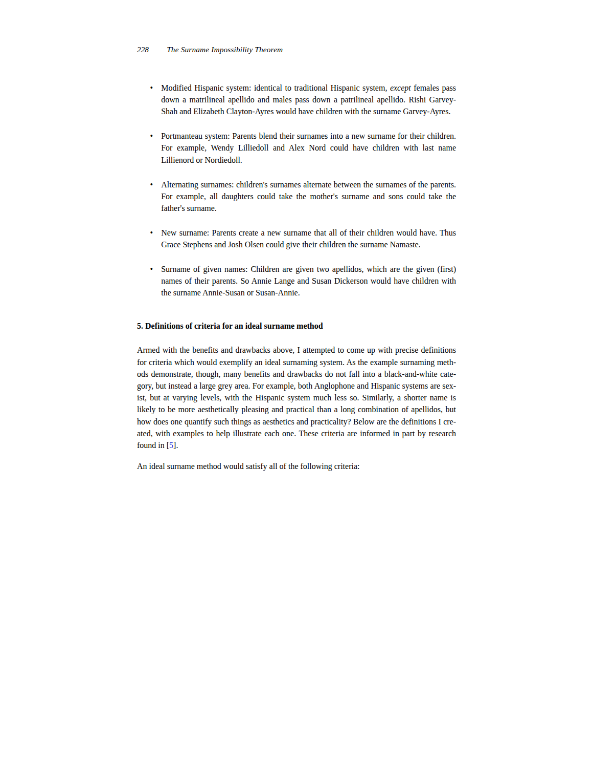228 The Surname Impossibility Theorem
Modified Hispanic system: identical to traditional Hispanic system, except females pass down a matrilineal apellido and males pass down a patrilineal apellido. Rishi Garvey-Shah and Elizabeth Clayton-Ayres would have children with the surname Garvey-Ayres.
Portmanteau system: Parents blend their surnames into a new surname for their children. For example, Wendy Lilliedoll and Alex Nord could have children with last name Lillienord or Nordiedoll.
Alternating surnames: children's surnames alternate between the surnames of the parents. For example, all daughters could take the mother's surname and sons could take the father's surname.
New surname: Parents create a new surname that all of their children would have. Thus Grace Stephens and Josh Olsen could give their children the surname Namaste.
Surname of given names: Children are given two apellidos, which are the given (first) names of their parents. So Annie Lange and Susan Dickerson would have children with the surname Annie-Susan or Susan-Annie.
5. Definitions of criteria for an ideal surname method
Armed with the benefits and drawbacks above, I attempted to come up with precise definitions for criteria which would exemplify an ideal surnaming system. As the example surnaming methods demonstrate, though, many benefits and drawbacks do not fall into a black-and-white category, but instead a large grey area. For example, both Anglophone and Hispanic systems are sexist, but at varying levels, with the Hispanic system much less so. Similarly, a shorter name is likely to be more aesthetically pleasing and practical than a long combination of apellidos, but how does one quantify such things as aesthetics and practicality? Below are the definitions I created, with examples to help illustrate each one. These criteria are informed in part by research found in [5].
An ideal surname method would satisfy all of the following criteria: